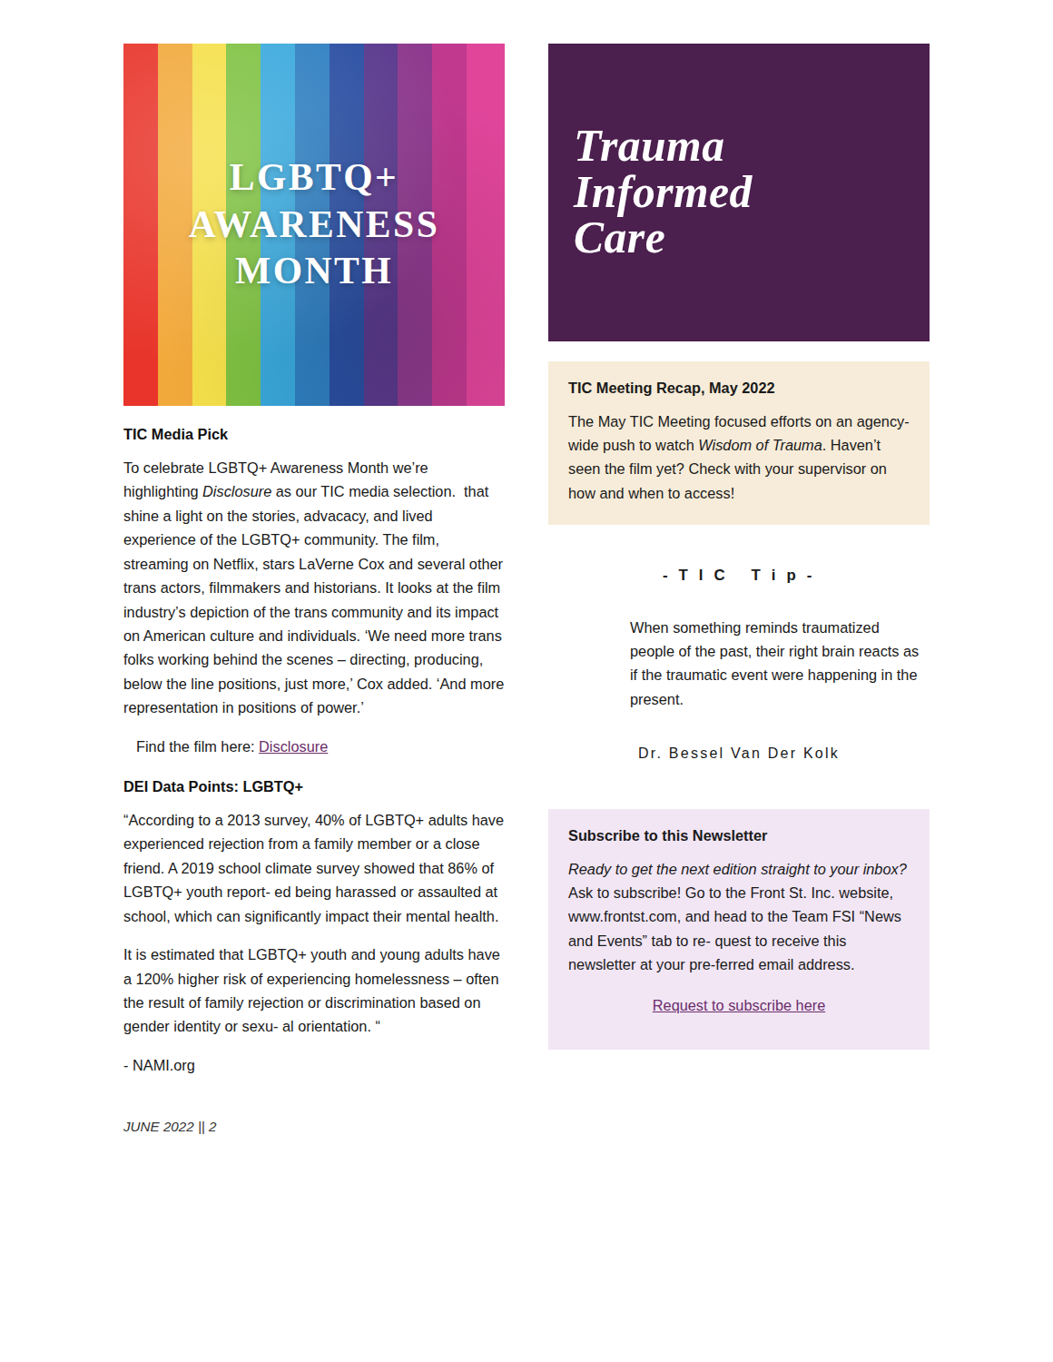LGBTQ+
Awareness
Month
TIC Media Pick
To celebrate LGBTQ+ Awareness Month we’re highlighting Disclosure as our TIC media selection. that shine a light on the stories, advacacy, and lived experience of the LGBTQ+ community. The film, streaming on Netflix, stars LaVerne Cox and several other trans actors, filmmakers and historians. It looks at the film industry’s depiction of the trans community and its impact on American culture and individuals. ‘We need more trans folks working behind the scenes – directing, producing, below the line positions, just more,’ Cox added. ‘And more representation in positions of power.’
Find the film here: Disclosure
DEI Data Points: LGBTQ+
“According to a 2013 survey, 40% of LGBTQ+ adults have experienced rejection from a family member or a close friend. A 2019 school climate survey showed that 86% of LGBTQ+ youth report- ed being harassed or assaulted at school, which can significantly impact their mental health.
It is estimated that LGBTQ+ youth and young adults have a 120% higher risk of experiencing homelessness – often the result of family rejection or discrimination based on gender identity or sexu- al orientation. “
- NAMI.org
Trauma
Informed
Care
TIC Meeting Recap, May 2022
The May TIC Meeting focused efforts on an agency-wide push to watch Wisdom of Trauma. Haven’t seen the film yet? Check with your supervisor on how and when to access!
- T I C T i p -
When something reminds traumatized people of the past, their right brain reacts as if the traumatic event were happening in the present.
Dr. Bessel Van Der Kolk
Subscribe to this Newsletter
Ready to get the next edition straight to your inbox? Ask to subscribe! Go to the Front St. Inc. website, www.frontst.com, and head to the Team FSI “News and Events” tab to re- quest to receive this newsletter at your pre-ferred email address.
Request to subscribe here
JUNE 2022 || 2